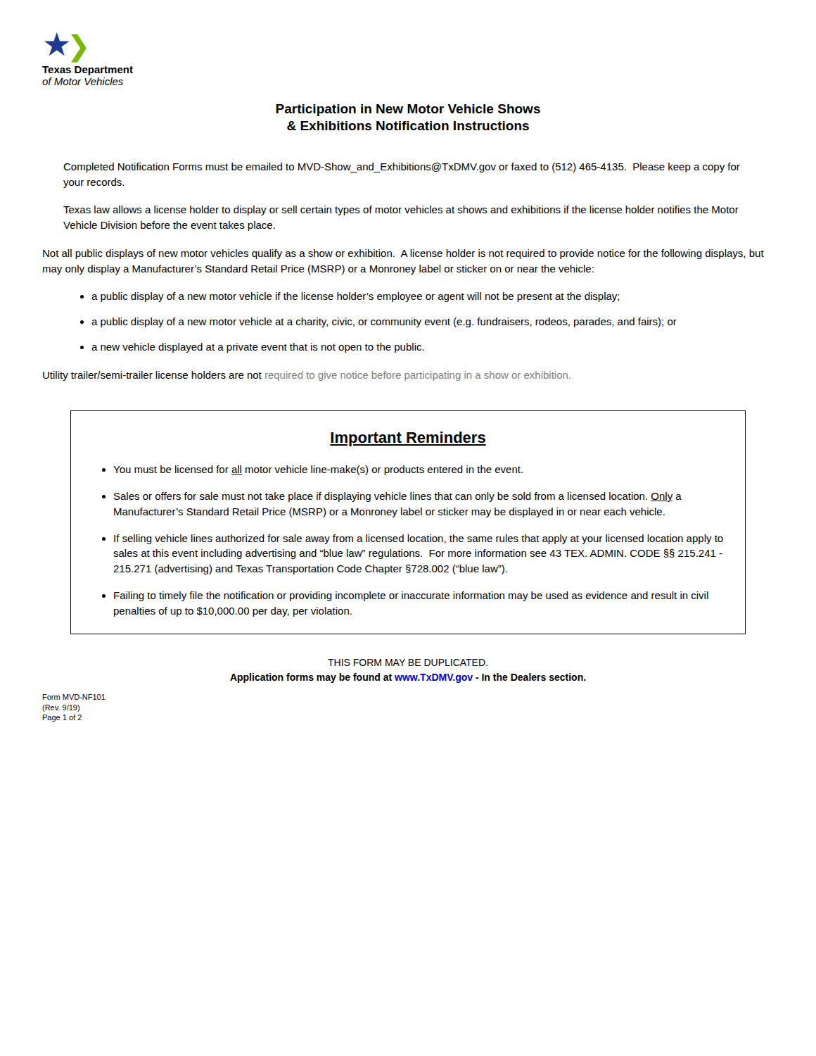★❯
Texas Department
of Motor Vehicles
Participation in New Motor Vehicle Shows
& Exhibitions Notification Instructions
Completed Notification Forms must be emailed to MVD-Show_and_Exhibitions@TxDMV.gov or faxed to (512) 465-4135. Please keep a copy for your records.
Texas law allows a license holder to display or sell certain types of motor vehicles at shows and exhibitions if the license holder notifies the Motor Vehicle Division before the event takes place.
Not all public displays of new motor vehicles qualify as a show or exhibition. A license holder is not required to provide notice for the following displays, but may only display a Manufacturer’s Standard Retail Price (MSRP) or a Monroney label or sticker on or near the vehicle:
a public display of a new motor vehicle if the license holder’s employee or agent will not be present at the display;
a public display of a new motor vehicle at a charity, civic, or community event (e.g. fundraisers, rodeos, parades, and fairs); or
a new vehicle displayed at a private event that is not open to the public.
Utility trailer/semi-trailer license holders are not required to give notice before participating in a show or exhibition.
Important Reminders
You must be licensed for all motor vehicle line-make(s) or products entered in the event.
Sales or offers for sale must not take place if displaying vehicle lines that can only be sold from a licensed location. Only a Manufacturer’s Standard Retail Price (MSRP) or a Monroney label or sticker may be displayed in or near each vehicle.
If selling vehicle lines authorized for sale away from a licensed location, the same rules that apply at your licensed location apply to sales at this event including advertising and “blue law” regulations. For more information see 43 TEX. ADMIN. CODE §§ 215.241 - 215.271 (advertising) and Texas Transportation Code Chapter §728.002 (“blue law”).
Failing to timely file the notification or providing incomplete or inaccurate information may be used as evidence and result in civil penalties of up to $10,000.00 per day, per violation.
THIS FORM MAY BE DUPLICATED.
Application forms may be found at www.TxDMV.gov - In the Dealers section.
Form MVD-NF101
(Rev. 9/19)
Page 1 of 2